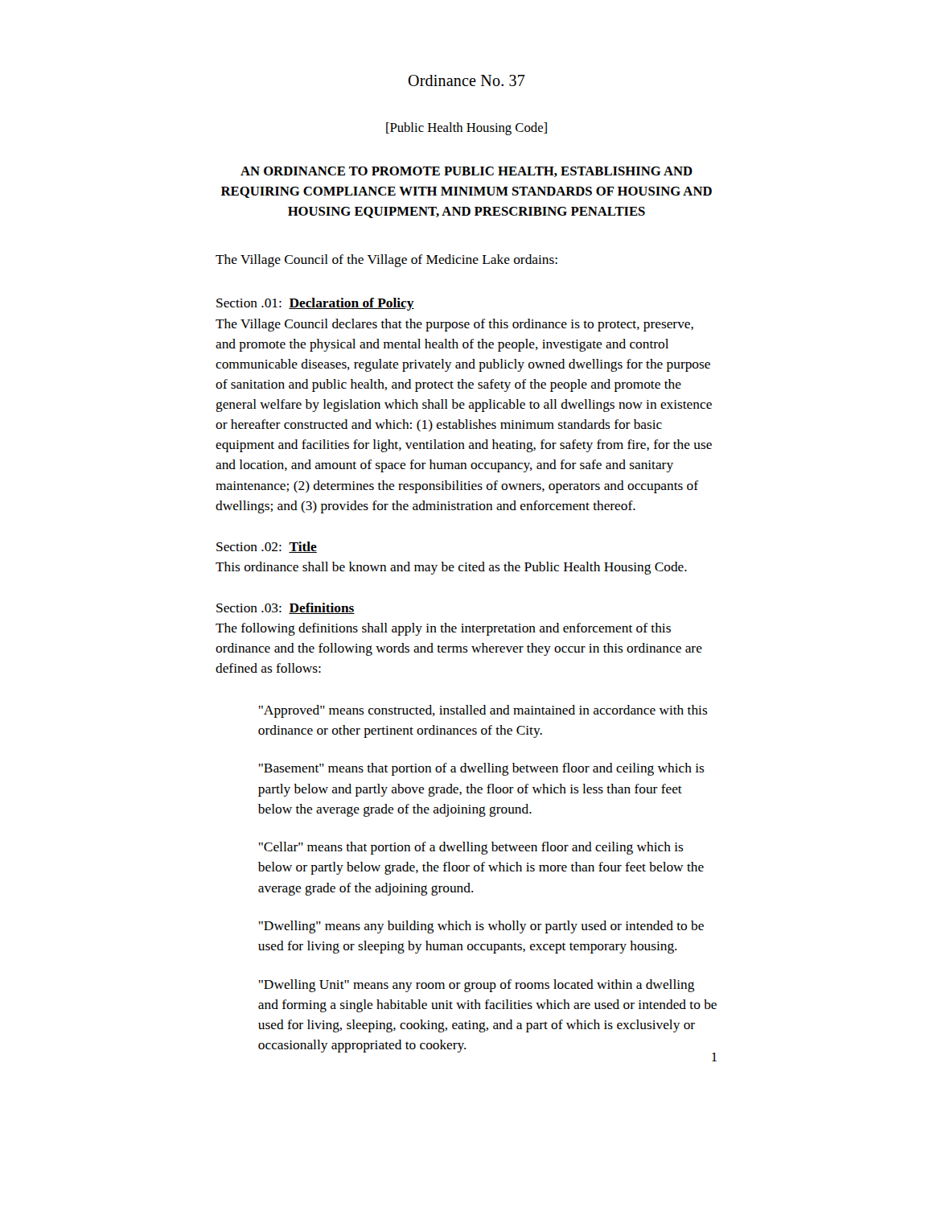Ordinance No. 37
[Public Health Housing Code]
An Ordinance to Promote Public Health, Establishing and Requiring Compliance with Minimum Standards of Housing and Housing Equipment, and Prescribing Penalties
The Village Council of the Village of Medicine Lake ordains:
Section .01: Declaration of Policy
The Village Council declares that the purpose of this ordinance is to protect, preserve, and promote the physical and mental health of the people, investigate and control communicable diseases, regulate privately and publicly owned dwellings for the purpose of sanitation and public health, and protect the safety of the people and promote the general welfare by legislation which shall be applicable to all dwellings now in existence or hereafter constructed and which: (1) establishes minimum standards for basic equipment and facilities for light, ventilation and heating, for safety from fire, for the use and location, and amount of space for human occupancy, and for safe and sanitary maintenance; (2) determines the responsibilities of owners, operators and occupants of dwellings; and (3) provides for the administration and enforcement thereof.
Section .02: Title
This ordinance shall be known and may be cited as the Public Health Housing Code.
Section .03: Definitions
The following definitions shall apply in the interpretation and enforcement of this ordinance and the following words and terms wherever they occur in this ordinance are defined as follows:
"Approved" means constructed, installed and maintained in accordance with this ordinance or other pertinent ordinances of the City.
"Basement" means that portion of a dwelling between floor and ceiling which is partly below and partly above grade, the floor of which is less than four feet below the average grade of the adjoining ground.
"Cellar" means that portion of a dwelling between floor and ceiling which is below or partly below grade, the floor of which is more than four feet below the average grade of the adjoining ground.
"Dwelling" means any building which is wholly or partly used or intended to be used for living or sleeping by human occupants, except temporary housing.
"Dwelling Unit" means any room or group of rooms located within a dwelling and forming a single habitable unit with facilities which are used or intended to be used for living, sleeping, cooking, eating, and a part of which is exclusively or occasionally appropriated to cookery.
1